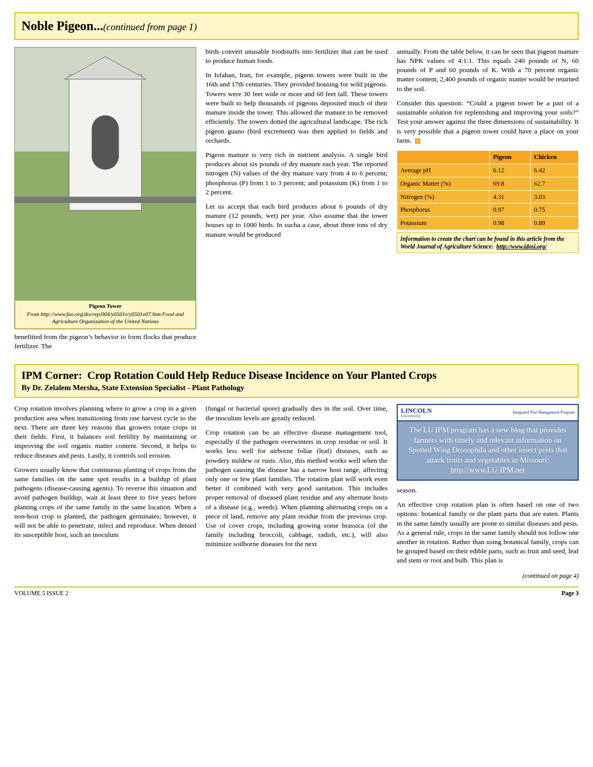Noble Pigeon...(continued from page 1)
Pigeon Tower From http://www.fao.org/docrep/004/y0501e/y0501e07.htm Food and Agriculture Organization of the United Nations
benefitted from the pigeon’s behavior to form flocks that produce fertilizer. The
birds convert unusable foodstuffs into fertilizer that can be used to produce human foods.
In Isfahan, Iran, for example, pigeon towers were built in the 16th and 17th centuries. They provided housing for wild pigeons. Towers were 30 feet wide or more and 60 feet tall. These towers were built to help thousands of pigeons deposited much of their manure inside the tower. This allowed the manure to be removed efficiently. The towers dotted the agricultural landscape. The rich pigeon guano (bird excrement) was then applied to fields and orchards.
Pigeon manure is very rich in nutrient analysis. A single bird produces about six pounds of dry manure each year. The reported nitrogen (N) values of the dry manure vary from 4 to 6 percent; phosphorus (P) from 1 to 3 percent; and potassium (K) from 1 to 2 percent.
Let us accept that each bird produces about 6 pounds of dry manure (12 pounds, wet) per year. Also assume that the tower houses up to 1000 birds. In sucha a case, about three tons of dry manure would be produced
annually. From the table below, it can be seen that pigeon manure has NPK values of 4:1:1. This equals 240 pounds of N, 60 pounds of P and 60 pounds of K. With a 70 percent organic matter content, 2,400 pounds of organic matter would be returned to the soil.
Consider this question: “Could a pigeon tower be a part of a sustainable solution for replenishing and improving your soils?” Test your answer against the three dimensions of sustainability. It is very possible that a pigeon tower could have a place on your farm.
| | Pigeon | Chicken |
| --- | --- | --- |
| Average pH | 6.12 | 6.42 |
| Organic Matter (%) | 69.8 | 62.7 |
| Nitrogen (%) | 4.31 | 3.03 |
| Phosphorus | 0.97 | 0.75 |
| Potassium | 0.98 | 0.89 |
Information to create the chart can be found in this article from the World Journal of Agriculture Science: http://www.idosi.org/
IPM Corner: Crop Rotation Could Help Reduce Disease Incidence on Your Planted Crops
By Dr. Zelalem Mersha, State Extension Specialist - Plant Pathology
Crop rotation involves planning where to grow a crop in a given production area when transitioning from one harvest cycle to the next. There are three key reasons that growers rotate crops in their fields. First, it balances soil fertility by maintaining or improving the soil organic matter content. Second, it helps to reduce diseases and pests. Lastly, it controls soil erosion.
Growers usually know that continuous planting of crops from the same families on the same spot results in a buildup of plant pathogens (disease-causing agents). To reverse this situation and avoid pathogen buildup, wait at least three to five years before planting crops of the same family in the same location. When a non-host crop is planted, the pathogen germinates; however, it will not be able to penetrate, infect and reproduce. When denied its susceptible host, such an inoculum
(fungal or bacterial spore) gradually dies in the soil. Over time, the inoculum levels are greatly reduced.
Crop rotation can be an effective disease management tool, especially if the pathogen overwinters in crop residue or soil. It works less well for airborne foliar (leaf) diseases, such as powdery mildew or rusts. Also, this method works well when the pathogen causing the disease has a narrow host range, affecting only one or few plant families. The rotation plan will work even better if combined with very good sanitation. This includes proper removal of diseased plant residue and any alternate hosts of a disease (e.g., weeds). When planning alternating crops on a piece of land, remove any plant residue from the previous crop. Use of cover crops, including growing some brassica (of the family including broccoli, cabbage, radish, etc.), will also minimize soilborne diseases for the next
LINCOLNUniversity
Integrated Pest Management Program
The LU IPM program has a new blog that provides farmers with timely and relevant information on Spotted Wing Drosophila and other insect pests that attack fruits and vegetables in Missouri:
http://www.LU-IPM.net
season.
An effective crop rotation plan is often based on one of two options: botanical family or the plant parts that are eaten. Plants in the same family usually are prone to similar diseases and pests. As a general rule, crops in the same family should not follow one another in rotation. Rather than using botanical family, crops can be grouped based on their edible parts, such as fruit and seed, leaf and stem or root and bulb. This plan is
(continued on page 4)
VOLUME 5 ISSUE 2
Page 3